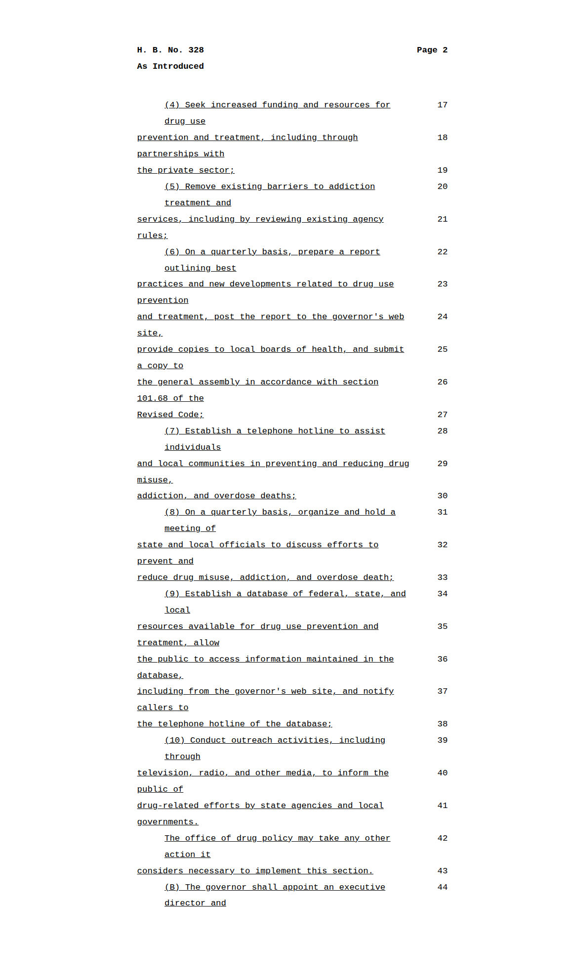H. B. No. 328 As Introduced
Page 2
(4) Seek increased funding and resources for drug use
17
prevention and treatment, including through partnerships with
18
the private sector;
19
(5) Remove existing barriers to addiction treatment and
20
services, including by reviewing existing agency rules;
21
(6) On a quarterly basis, prepare a report outlining best
22
practices and new developments related to drug use prevention
23
and treatment, post the report to the governor's web site,
24
provide copies to local boards of health, and submit a copy to
25
the general assembly in accordance with section 101.68 of the
26
Revised Code;
27
(7) Establish a telephone hotline to assist individuals
28
and local communities in preventing and reducing drug misuse,
29
addiction, and overdose deaths;
30
(8) On a quarterly basis, organize and hold a meeting of
31
state and local officials to discuss efforts to prevent and
32
reduce drug misuse, addiction, and overdose death;
33
(9) Establish a database of federal, state, and local
34
resources available for drug use prevention and treatment, allow
35
the public to access information maintained in the database,
36
including from the governor's web site, and notify callers to
37
the telephone hotline of the database;
38
(10) Conduct outreach activities, including through
39
television, radio, and other media, to inform the public of
40
drug-related efforts by state agencies and local governments.
41
The office of drug policy may take any other action it
42
considers necessary to implement this section.
43
(B) The governor shall appoint an executive director and
44